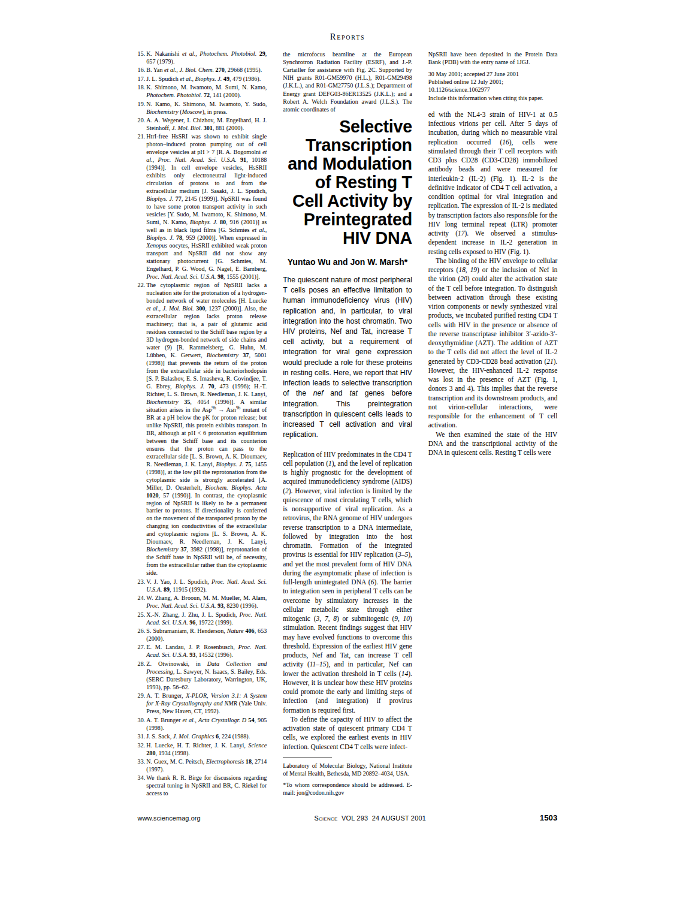Reports
15. K. Nakanishi et al., Photochem. Photobiol. 29, 657 (1979).
16. B. Yan et al., J. Biol. Chem. 270, 29668 (1995).
17. J. L. Spudich et al., Biophys. J. 49, 479 (1986).
18. K. Shimono, M. Iwamoto, M. Sumi, N. Kamo, Photochem. Photobiol. 72, 141 (2000).
19. N. Kamo, K. Shimono, M. Iwamoto, Y. Sudo, Biochemistry (Moscow), in press.
20. A. A. Wegener, I. Chizhov, M. Engelhard, H. J. Steinhoff, J. Mol. Biol. 301, 881 (2000).
21. HtrI-free HsSRI was shown to exhibit single photon–induced proton pumping out of cell envelope vesicles at pH > 7 [R. A. Bogomolni et al., Proc. Natl. Acad. Sci. U.S.A. 91, 10188 (1994)]. In cell envelope vesicles, HsSRII exhibits only electroneutral light-induced circulation of protons to and from the extracellular medium [J. Sasaki, J. L. Spudich, Biophys. J. 77, 2145 (1999)]. NpSRII was found to have some proton transport activity in such vesicles [Y. Sudo, M. Iwamoto, K. Shimono, M. Sumi, N. Kamo, Biophys. J. 80, 916 (2001)] as well as in black lipid films [G. Schmies et al., Biophys. J. 78, 959 (2000)]. When expressed in Xenopus oocytes, HsSRII exhibited weak proton transport and NpSRII did not show any stationary photocurrent [G. Schmies, M. Engelhard, P. G. Wood, G. Nagel, E. Bamberg, Proc. Natl. Acad. Sci. U.S.A. 98, 1555 (2001)].
22. The cytoplasmic region of NpSRII lacks a nucleation site for the protonation of a hydrogen-bonded network of water molecules [H. Luecke et al., J. Mol. Biol. 300, 1237 (2000)]. Also, the extracellular region lacks proton release machinery; that is, a pair of glutamic acid residues connected to the Schiff base region by a 3D hydrogen-bonded network of side chains and water (9) [R. Rammelsberg, G. Huhn, M. Lübben, K. Gerwert, Biochemistry 37, 5001 (1998)] that prevents the return of the proton from the extracellular side in bacteriorhodopsin [S. P. Balashov, E. S. Imasheva, R. Govindjee, T. G. Ebrey, Biophys. J. 70, 473 (1996); H.-T. Richter, L. S. Brown, R. Needleman, J. K. Lanyi, Biochemistry 35, 4054 (1996)]. A similar situation arises in the Asp96 → Asn96 mutant of BR at a pH below the pK for proton release; but unlike NpSRII, this protein exhibits transport. In BR, although at pH < 6 protonation equilibrium between the Schiff base and its counterion ensures that the proton can pass to the extracellular side [L. S. Brown, A. K. Dioumaev, R. Needleman, J. K. Lanyi, Biophys. J. 75, 1455 (1998)], at the low pH the reprotonation from the cytoplasmic side is strongly accelerated [A. Miller, D. Oesterhelt, Biochem. Biophys. Acta 1020, 57 (1990)]. In contrast, the cytoplasmic region of NpSRII is likely to be a permanent barrier to protons. If directionality is conferred on the movement of the transported proton by the changing ion conductivities of the extracellular and cytoplasmic regions [L. S. Brown, A. K. Dioumaev, R. Needleman, J. K. Lanyi, Biochemistry 37, 3982 (1998)], reprotonation of the Schiff base in NpSRII will be, of necessity, from the extracellular rather than the cytoplasmic side.
23. V. J. Yao, J. L. Spudich, Proc. Natl. Acad. Sci. U.S.A. 89, 11915 (1992).
24. W. Zhang, A. Brooun, M. M. Mueller, M. Alam, Proc. Natl. Acad. Sci. U.S.A. 93, 8230 (1996).
25. X.-N. Zhang, J. Zhu, J. L. Spudich, Proc. Natl. Acad. Sci. U.S.A. 96, 19722 (1999).
26. S. Subramaniam, R. Henderson, Nature 406, 653 (2000).
27. E. M. Landau, J. P. Rosenbusch, Proc. Natl. Acad. Sci. U.S.A. 93, 14532 (1996).
28. Z. Otwinowski, in Data Collection and Processing, L. Sawyer, N. Isaacs, S. Bailey, Eds. (SERC Daresbury Laboratory, Warrington, UK, 1993), pp. 56–62.
29. A. T. Brunger, X-PLOR, Version 3.1: A System for X-Ray Crystallography and NMR (Yale Univ. Press, New Haven, CT, 1992).
30. A. T. Brunger et al., Acta Crystallogr. D 54, 905 (1998).
31. J. S. Sack, J. Mol. Graphics 6, 224 (1988).
32. H. Luecke, H. T. Richter, J. K. Lanyi, Science 280, 1934 (1998).
33. N. Guex, M. C. Peitsch, Electrophoresis 18, 2714 (1997).
34. We thank R. R. Birge for discussions regarding spectral tuning in NpSRII and BR, C. Riekel for access to
the microfocus beamline at the European Synchrotron Radiation Facility (ESRF), and J.-P. Cartailler for assistance with Fig. 2C. Supported by NIH grants R01-GM59970 (H.L.), R01-GM29498 (J.K.L.), and R01-GM27750 (J.L.S.); Department of Energy grant DEFG03-86ER13525 (J.K.L.); and a Robert A. Welch Foundation award (J.L.S.). The atomic coordinates of
Selective Transcription and Modulation of Resting T Cell Activity by Preintegrated HIV DNA
Yuntao Wu and Jon W. Marsh*
The quiescent nature of most peripheral T cells poses an effective limitation to human immunodeficiency virus (HIV) replication and, in particular, to viral integration into the host chromatin. Two HIV proteins, Nef and Tat, increase T cell activity, but a requirement of integration for viral gene expression would preclude a role for these proteins in resting cells. Here, we report that HIV infection leads to selective transcription of the nef and tat genes before integration. This preintegration transcription in quiescent cells leads to increased T cell activation and viral replication.
Replication of HIV predominates in the CD4 T cell population (1), and the level of replication is highly prognostic for the development of acquired immunodeficiency syndrome (AIDS) (2). However, viral infection is limited by the quiescence of most circulating T cells, which is nonsupportive of viral replication. As a retrovirus, the RNA genome of HIV undergoes reverse transcription to a DNA intermediate, followed by integration into the host chromatin. Formation of the integrated provirus is essential for HIV replication (3–5), and yet the most prevalent form of HIV DNA during the asymptomatic phase of infection is full-length unintegrated DNA (6). The barrier to integration seen in peripheral T cells can be overcome by stimulatory increases in the cellular metabolic state through either mitogenic (3, 7, 8) or submitogenic (9, 10) stimulation. Recent findings suggest that HIV may have evolved functions to overcome this threshold. Expression of the earliest HIV gene products, Nef and Tat, can increase T cell activity (11–15), and in particular, Nef can lower the activation threshold in T cells (14). However, it is unclear how these HIV proteins could promote the early and limiting steps of infection (and integration) if provirus formation is required first.
To define the capacity of HIV to affect the activation state of quiescent primary CD4 T cells, we explored the earliest events in HIV infection. Quiescent CD4 T cells were infect-
Laboratory of Molecular Biology, National Institute of Mental Health, Bethesda, MD 20892–4034, USA.
*To whom correspondence should be addressed. E-mail: jon@codon.nih.gov
NpSRII have been deposited in the Protein Data Bank (PDB) with the entry name of 1JGJ.
30 May 2001; accepted 27 June 2001
Published online 12 July 2001;
10.1126/science.1062977
Include this information when citing this paper.
ed with the NL4-3 strain of HIV-1 at 0.5 infectious virions per cell. After 5 days of incubation, during which no measurable viral replication occurred (16), cells were stimulated through their T cell receptors with CD3 plus CD28 (CD3-CD28) immobilized antibody beads and were measured for interleukin-2 (IL-2) (Fig. 1). IL-2 is the definitive indicator of CD4 T cell activation, a condition optimal for viral integration and replication. The expression of IL-2 is mediated by transcription factors also responsible for the HIV long terminal repeat (LTR) promoter activity (17). We observed a stimulus-dependent increase in IL-2 generation in resting cells exposed to HIV (Fig. 1).
The binding of the HIV envelope to cellular receptors (18, 19) or the inclusion of Nef in the virion (20) could alter the activation state of the T cell before integration. To distinguish between activation through these existing virion components or newly synthesized viral products, we incubated purified resting CD4 T cells with HIV in the presence or absence of the reverse transcriptase inhibitor 3′-azido-3′-deoxythymidine (AZT). The addition of AZT to the T cells did not affect the level of IL-2 generated by CD3-CD28 bead activation (21). However, the HIV-enhanced IL-2 response was lost in the presence of AZT (Fig. 1, donors 3 and 4). This implies that the reverse transcription and its downstream products, and not virion-cellular interactions, were responsible for the enhancement of T cell activation.
We then examined the state of the HIV DNA and the transcriptional activity of the DNA in quiescent cells. Resting T cells were
www.sciencemag.org
Science VOL 293 24 AUGUST 2001
1503